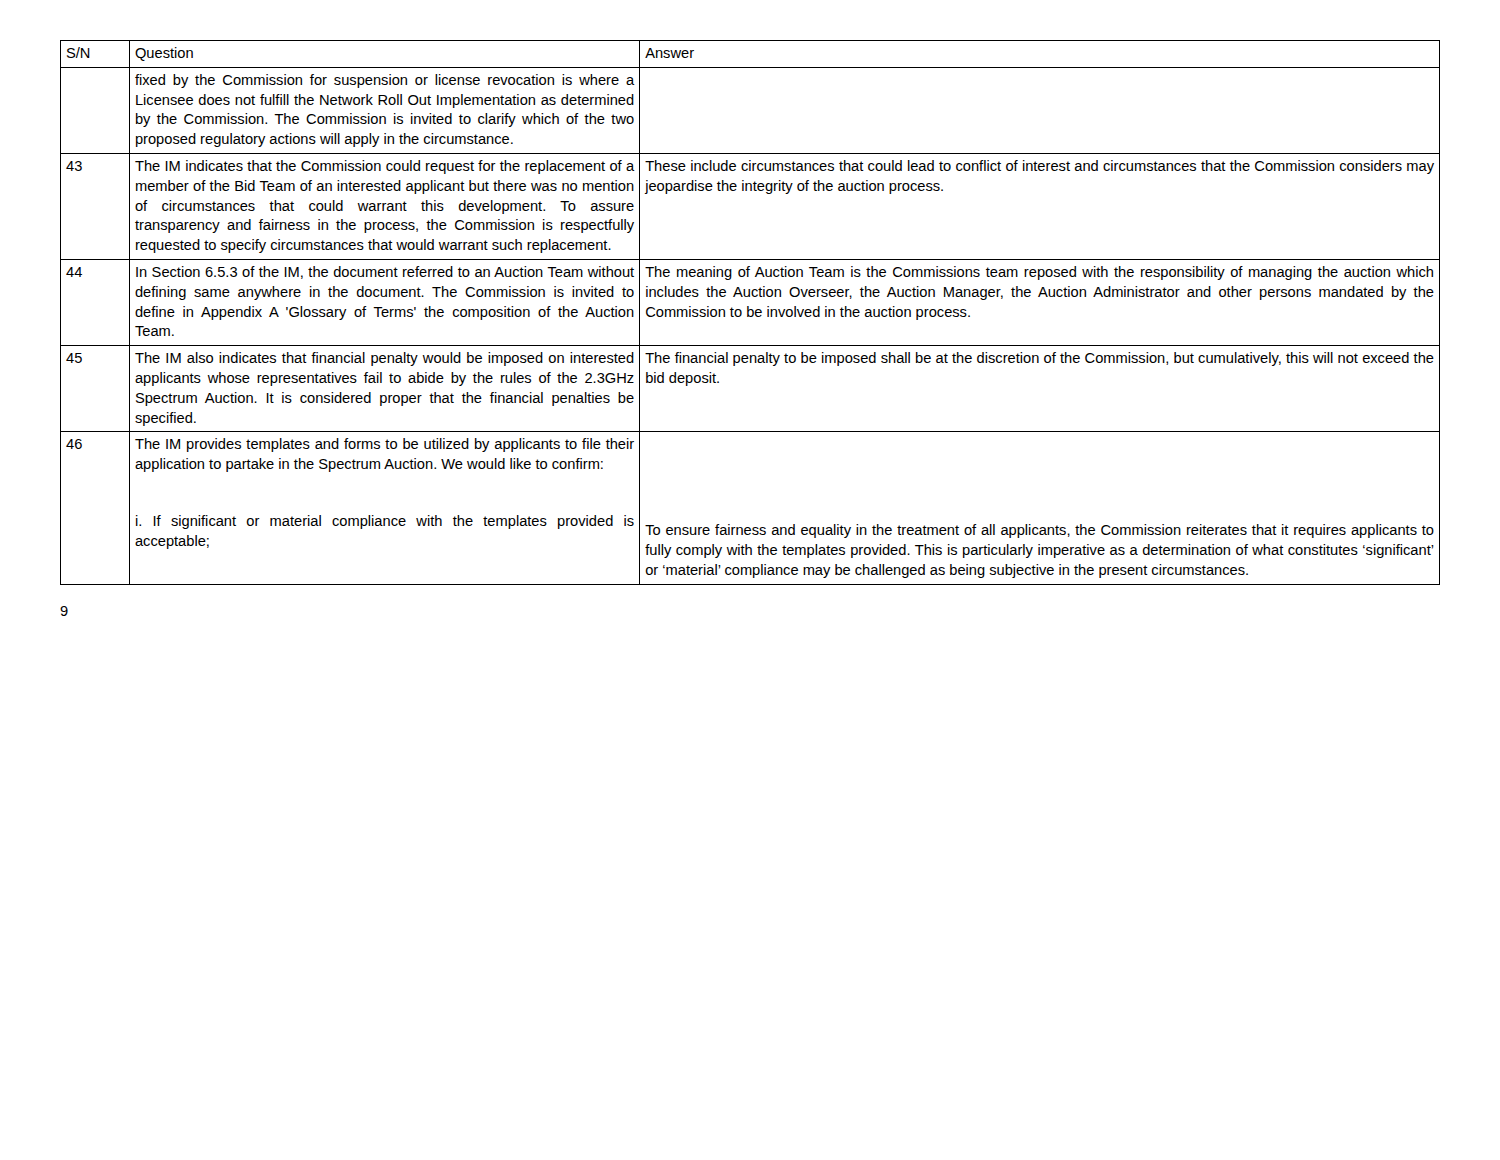| S/N | Question | Answer |
| --- | --- | --- |
| | fixed by the Commission for suspension or license revocation is where a Licensee does not fulfill the Network Roll Out Implementation as determined by the Commission. The Commission is invited to clarify which of the two proposed regulatory actions will apply in the circumstance. | |
| 43 | The IM indicates that the Commission could request for the replacement of a member of the Bid Team of an interested applicant but there was no mention of circumstances that could warrant this development. To assure transparency and fairness in the process, the Commission is respectfully requested to specify circumstances that would warrant such replacement. | These include circumstances that could lead to conflict of interest and circumstances that the Commission considers may jeopardise the integrity of the auction process. |
| 44 | In Section 6.5.3 of the IM, the document referred to an Auction Team without defining same anywhere in the document. The Commission is invited to define in Appendix A 'Glossary of Terms' the composition of the Auction Team. | The meaning of Auction Team is the Commissions team reposed with the responsibility of managing the auction which includes the Auction Overseer, the Auction Manager, the Auction Administrator and other persons mandated by the Commission to be involved in the auction process. |
| 45 | The IM also indicates that financial penalty would be imposed on interested applicants whose representatives fail to abide by the rules of the 2.3GHz Spectrum Auction. It is considered proper that the financial penalties be specified. | The financial penalty to be imposed shall be at the discretion of the Commission, but cumulatively, this will not exceed the bid deposit. |
| 46 | The IM provides templates and forms to be utilized by applicants to file their application to partake in the Spectrum Auction. We would like to confirm: i. If significant or material compliance with the templates provided is acceptable; | To ensure fairness and equality in the treatment of all applicants, the Commission reiterates that it requires applicants to fully comply with the templates provided. This is particularly imperative as a determination of what constitutes ‘significant’ or ‘material’ compliance may be challenged as being subjective in the present circumstances. |
9